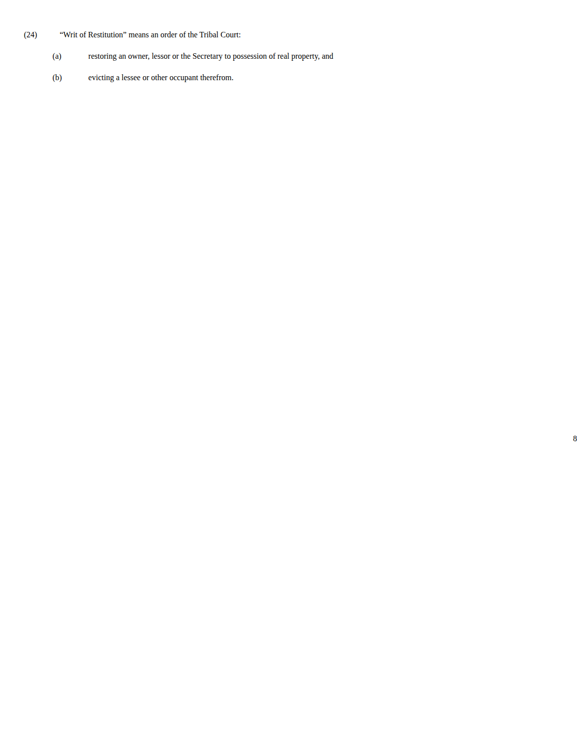(24)
“Writ of Restitution” means an order of the Tribal Court:
(a)
restoring an owner, lessor or the Secretary to possession of real property, and
(b)
evicting a lessee or other occupant therefrom.
8